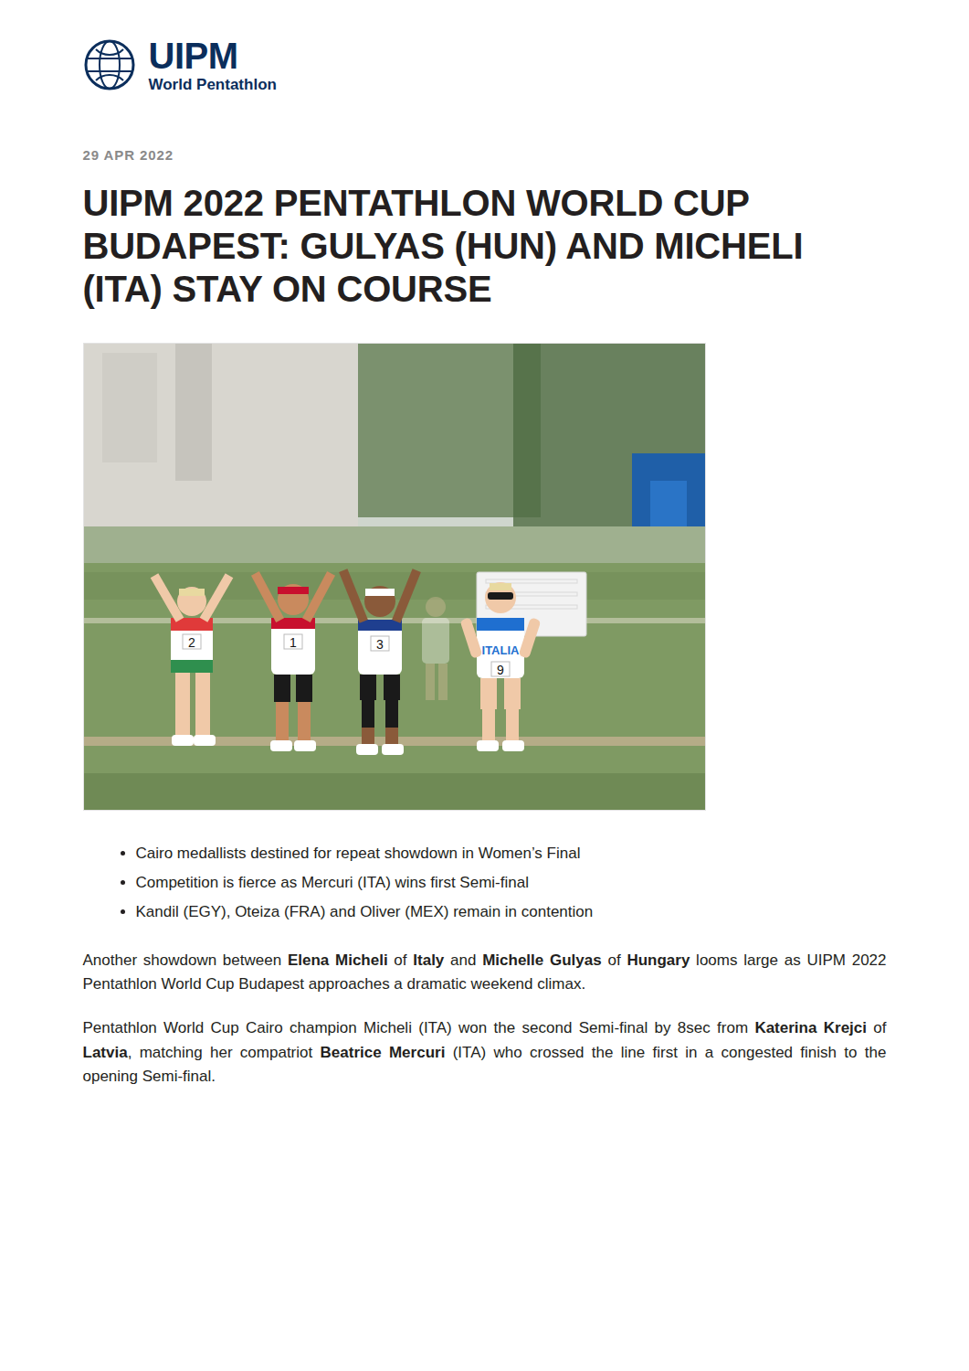UIPM World Pentathlon
29 Apr 2022
UIPM 2022 Pentathlon World Cup Budapest: Gulyas (HUN) and Micheli (ITA) stay on course
2 1 3 ITALIA 9
Cairo medallists destined for repeat showdown in Women’s Final
Competition is fierce as Mercuri (ITA) wins first Semi-final
Kandil (EGY), Oteiza (FRA) and Oliver (MEX) remain in contention
Another showdown between Elena Micheli of Italy and Michelle Gulyas of Hungary looms large as UIPM 2022 Pentathlon World Cup Budapest approaches a dramatic weekend climax.
Pentathlon World Cup Cairo champion Micheli (ITA) won the second Semi-final by 8sec from Katerina Krejci of Latvia, matching her compatriot Beatrice Mercuri (ITA) who crossed the line first in a congested finish to the opening Semi-final.